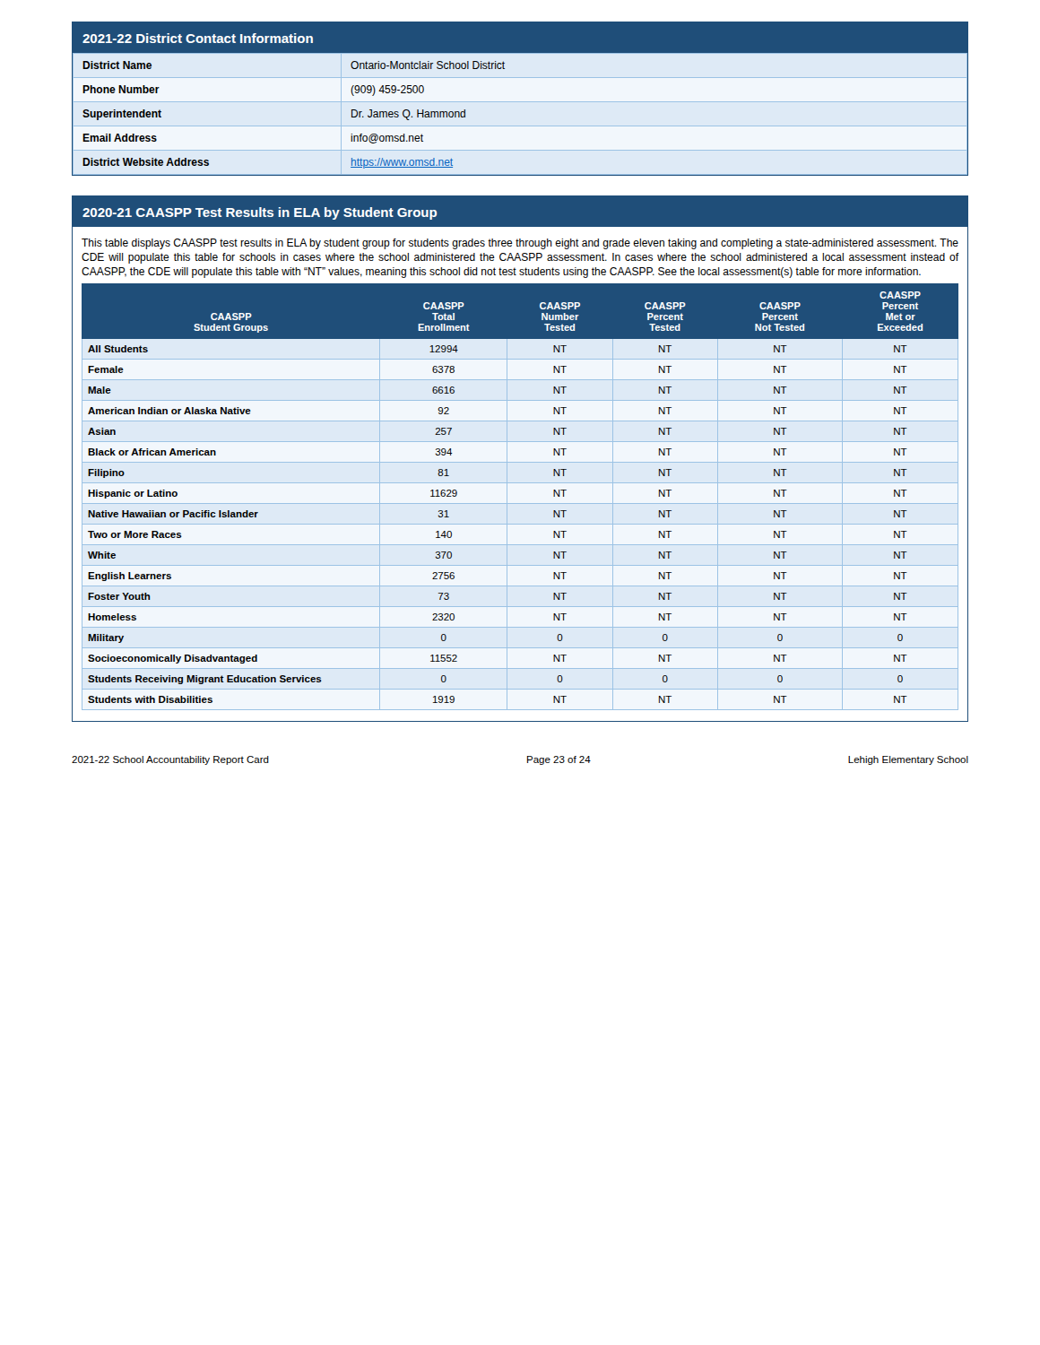2021-22 District Contact Information
| District Name | Ontario-Montclair School District |
| Phone Number | (909) 459-2500 |
| Superintendent | Dr. James Q. Hammond |
| Email Address | info@omsd.net |
| District Website Address | https://www.omsd.net |
2020-21 CAASPP Test Results in ELA by Student Group
This table displays CAASPP test results in ELA by student group for students grades three through eight and grade eleven taking and completing a state-administered assessment. The CDE will populate this table for schools in cases where the school administered the CAASPP assessment. In cases where the school administered a local assessment instead of CAASPP, the CDE will populate this table with “NT” values, meaning this school did not test students using the CAASPP. See the local assessment(s) table for more information.
| CAASPP Student Groups | CAASPP Total Enrollment | CAASPP Number Tested | CAASPP Percent Tested | CAASPP Percent Not Tested | CAASPP Percent Met or Exceeded |
| --- | --- | --- | --- | --- | --- |
| All Students | 12994 | NT | NT | NT | NT |
| Female | 6378 | NT | NT | NT | NT |
| Male | 6616 | NT | NT | NT | NT |
| American Indian or Alaska Native | 92 | NT | NT | NT | NT |
| Asian | 257 | NT | NT | NT | NT |
| Black or African American | 394 | NT | NT | NT | NT |
| Filipino | 81 | NT | NT | NT | NT |
| Hispanic or Latino | 11629 | NT | NT | NT | NT |
| Native Hawaiian or Pacific Islander | 31 | NT | NT | NT | NT |
| Two or More Races | 140 | NT | NT | NT | NT |
| White | 370 | NT | NT | NT | NT |
| English Learners | 2756 | NT | NT | NT | NT |
| Foster Youth | 73 | NT | NT | NT | NT |
| Homeless | 2320 | NT | NT | NT | NT |
| Military | 0 | 0 | 0 | 0 | 0 |
| Socioeconomically Disadvantaged | 11552 | NT | NT | NT | NT |
| Students Receiving Migrant Education Services | 0 | 0 | 0 | 0 | 0 |
| Students with Disabilities | 1919 | NT | NT | NT | NT |
2021-22 School Accountability Report Card
Page 23 of 24
Lehigh Elementary School